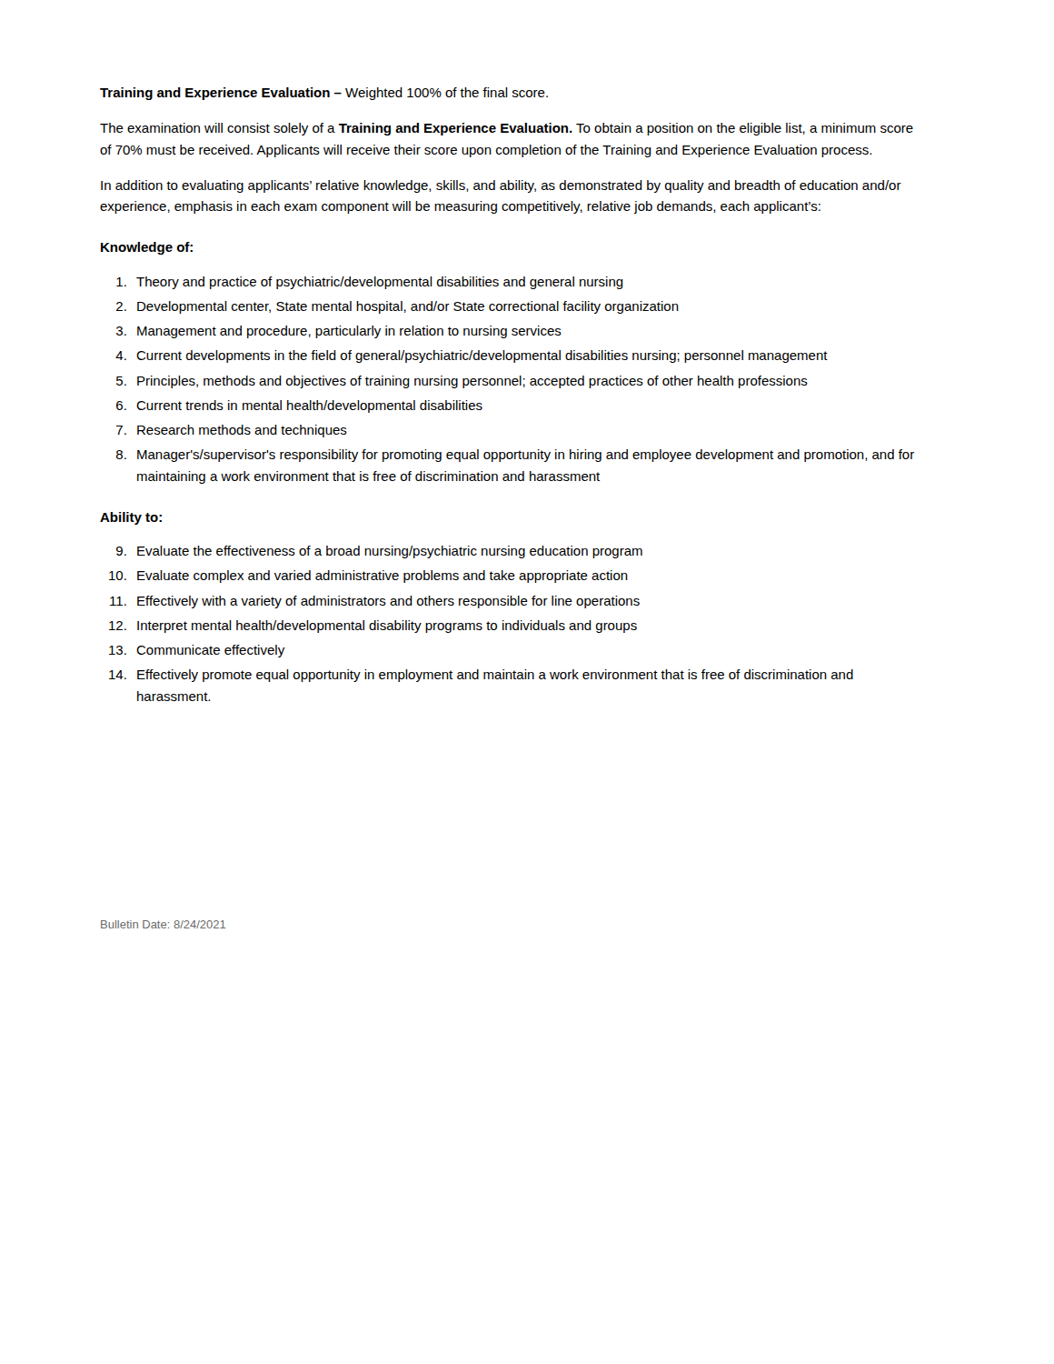Training and Experience Evaluation – Weighted 100% of the final score.
The examination will consist solely of a Training and Experience Evaluation. To obtain a position on the eligible list, a minimum score of 70% must be received. Applicants will receive their score upon completion of the Training and Experience Evaluation process.
In addition to evaluating applicants’ relative knowledge, skills, and ability, as demonstrated by quality and breadth of education and/or experience, emphasis in each exam component will be measuring competitively, relative job demands, each applicant’s:
Knowledge of:
Theory and practice of psychiatric/developmental disabilities and general nursing
Developmental center, State mental hospital, and/or State correctional facility organization
Management and procedure, particularly in relation to nursing services
Current developments in the field of general/psychiatric/developmental disabilities nursing; personnel management
Principles, methods and objectives of training nursing personnel; accepted practices of other health professions
Current trends in mental health/developmental disabilities
Research methods and techniques
Manager's/supervisor's responsibility for promoting equal opportunity in hiring and employee development and promotion, and for maintaining a work environment that is free of discrimination and harassment
Ability to:
Evaluate the effectiveness of a broad nursing/psychiatric nursing education program
Evaluate complex and varied administrative problems and take appropriate action
Effectively with a variety of administrators and others responsible for line operations
Interpret mental health/developmental disability programs to individuals and groups
Communicate effectively
Effectively promote equal opportunity in employment and maintain a work environment that is free of discrimination and harassment.
Bulletin Date: 8/24/2021